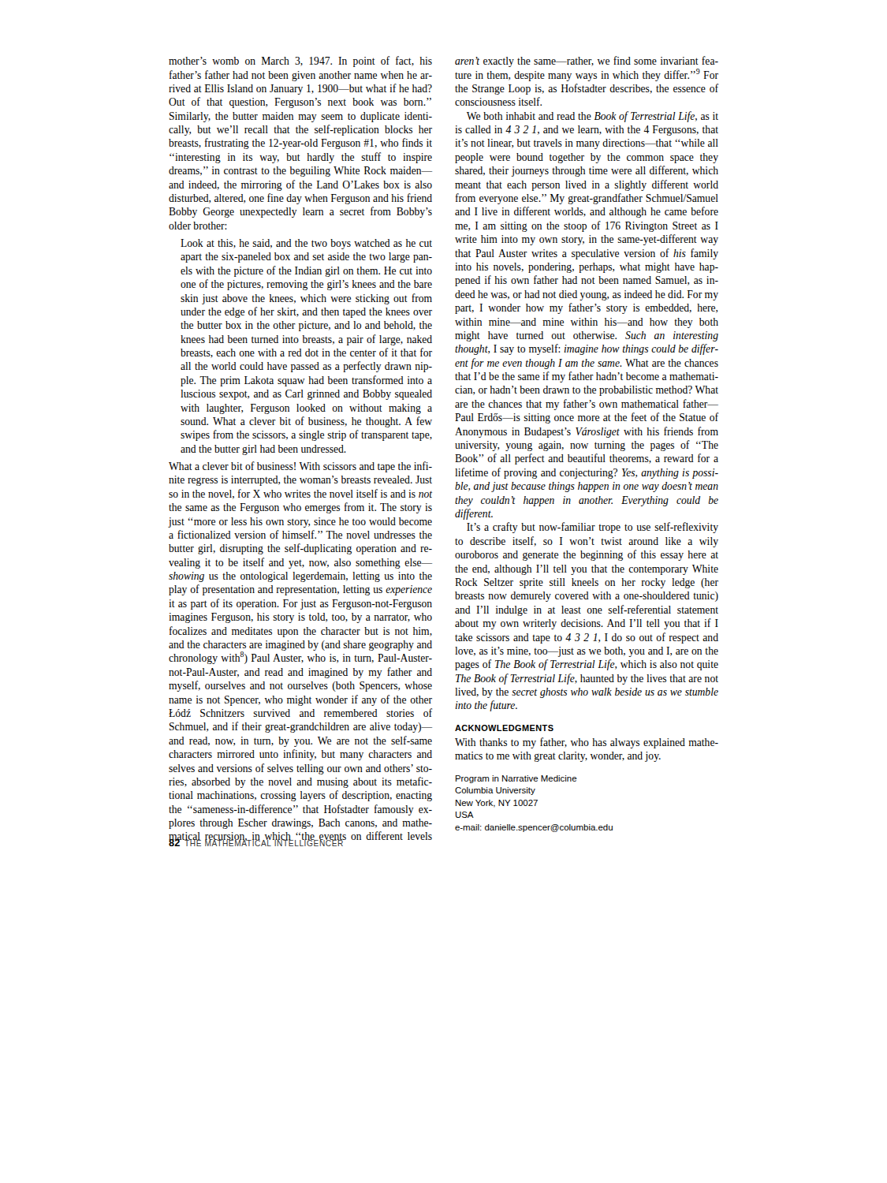mother’s womb on March 3, 1947. In point of fact, his father’s father had not been given another name when he arrived at Ellis Island on January 1, 1900—but what if he had? Out of that question, Ferguson’s next book was born.’’ Similarly, the butter maiden may seem to duplicate identically, but we’ll recall that the self-replication blocks her breasts, frustrating the 12-year-old Ferguson #1, who finds it ‘‘interesting in its way, but hardly the stuff to inspire dreams,’’ in contrast to the beguiling White Rock maiden—and indeed, the mirroring of the Land O’Lakes box is also disturbed, altered, one fine day when Ferguson and his friend Bobby George unexpectedly learn a secret from Bobby’s older brother:
Look at this, he said, and the two boys watched as he cut apart the six-paneled box and set aside the two large panels with the picture of the Indian girl on them. He cut into one of the pictures, removing the girl’s knees and the bare skin just above the knees, which were sticking out from under the edge of her skirt, and then taped the knees over the butter box in the other picture, and lo and behold, the knees had been turned into breasts, a pair of large, naked breasts, each one with a red dot in the center of it that for all the world could have passed as a perfectly drawn nipple. The prim Lakota squaw had been transformed into a luscious sexpot, and as Carl grinned and Bobby squealed with laughter, Ferguson looked on without making a sound. What a clever bit of business, he thought. A few swipes from the scissors, a single strip of transparent tape, and the butter girl had been undressed.
What a clever bit of business! With scissors and tape the infinite regress is interrupted, the woman’s breasts revealed. Just so in the novel, for X who writes the novel itself is and is not the same as the Ferguson who emerges from it. The story is just ‘‘more or less his own story, since he too would become a fictionalized version of himself.’’ The novel undresses the butter girl, disrupting the self-duplicating operation and revealing it to be itself and yet, now, also something else—showing us the ontological legerdemain, letting us into the play of presentation and representation, letting us experience it as part of its operation. For just as Ferguson-not-Ferguson imagines Ferguson, his story is told, too, by a narrator, who focalizes and meditates upon the character but is not him, and the characters are imagined by (and share geography and chronology with8) Paul Auster, who is, in turn, Paul-Auster-not-Paul-Auster, and read and imagined by my father and myself, ourselves and not ourselves (both Spencers, whose name is not Spencer, who might wonder if any of the other Łódź Schnitzers survived and remembered stories of Schmuel, and if their great-grandchildren are alive today)—and read, now, in turn, by you. We are not the self-same characters mirrored unto infinity, but many characters and selves and versions of selves telling our own and others’ stories, absorbed by the novel and musing about its metafictional machinations, crossing layers of description, enacting the ‘‘sameness-in-difference’’ that Hofstadter famously explores through Escher drawings, Bach canons, and mathematical recursion, in which ‘‘the events on different levels aren’t exactly the same—rather, we find some invariant feature in them, despite many ways in which they differ.’’9 For the Strange Loop is, as Hofstadter describes, the essence of consciousness itself.
We both inhabit and read the Book of Terrestrial Life, as it is called in 4 3 2 1, and we learn, with the 4 Fergusons, that it’s not linear, but travels in many directions—that ‘‘while all people were bound together by the common space they shared, their journeys through time were all different, which meant that each person lived in a slightly different world from everyone else.’’ My great-grandfather Schmuel/Samuel and I live in different worlds, and although he came before me, I am sitting on the stoop of 176 Rivington Street as I write him into my own story, in the same-yet-different way that Paul Auster writes a speculative version of his family into his novels, pondering, perhaps, what might have happened if his own father had not been named Samuel, as indeed he was, or had not died young, as indeed he did. For my part, I wonder how my father’s story is embedded, here, within mine—and mine within his—and how they both might have turned out otherwise. Such an interesting thought, I say to myself: imagine how things could be different for me even though I am the same. What are the chances that I’d be the same if my father hadn’t become a mathematician, or hadn’t been drawn to the probabilistic method? What are the chances that my father’s own mathematical father—Paul Erdős—is sitting once more at the feet of the Statue of Anonymous in Budapest’s Városliget with his friends from university, young again, now turning the pages of ‘‘The Book’’ of all perfect and beautiful theorems, a reward for a lifetime of proving and conjecturing? Yes, anything is possible, and just because things happen in one way doesn’t mean they couldn’t happen in another. Everything could be different.
It’s a crafty but now-familiar trope to use self-reflexivity to describe itself, so I won’t twist around like a wily ouroboros and generate the beginning of this essay here at the end, although I’ll tell you that the contemporary White Rock Seltzer sprite still kneels on her rocky ledge (her breasts now demurely covered with a one-shouldered tunic) and I’ll indulge in at least one self-referential statement about my own writerly decisions. And I’ll tell you that if I take scissors and tape to 4 3 2 1, I do so out of respect and love, as it’s mine, too—just as we both, you and I, are on the pages of The Book of Terrestrial Life, which is also not quite The Book of Terrestrial Life, haunted by the lives that are not lived, by the secret ghosts who walk beside us as we stumble into the future.
Acknowledgments
With thanks to my father, who has always explained mathematics to me with great clarity, wonder, and joy.
Program in Narrative Medicine
Columbia University
New York, NY 10027
USA
e-mail: danielle.spencer@columbia.edu
82 THE MATHEMATICAL INTELLIGENCER